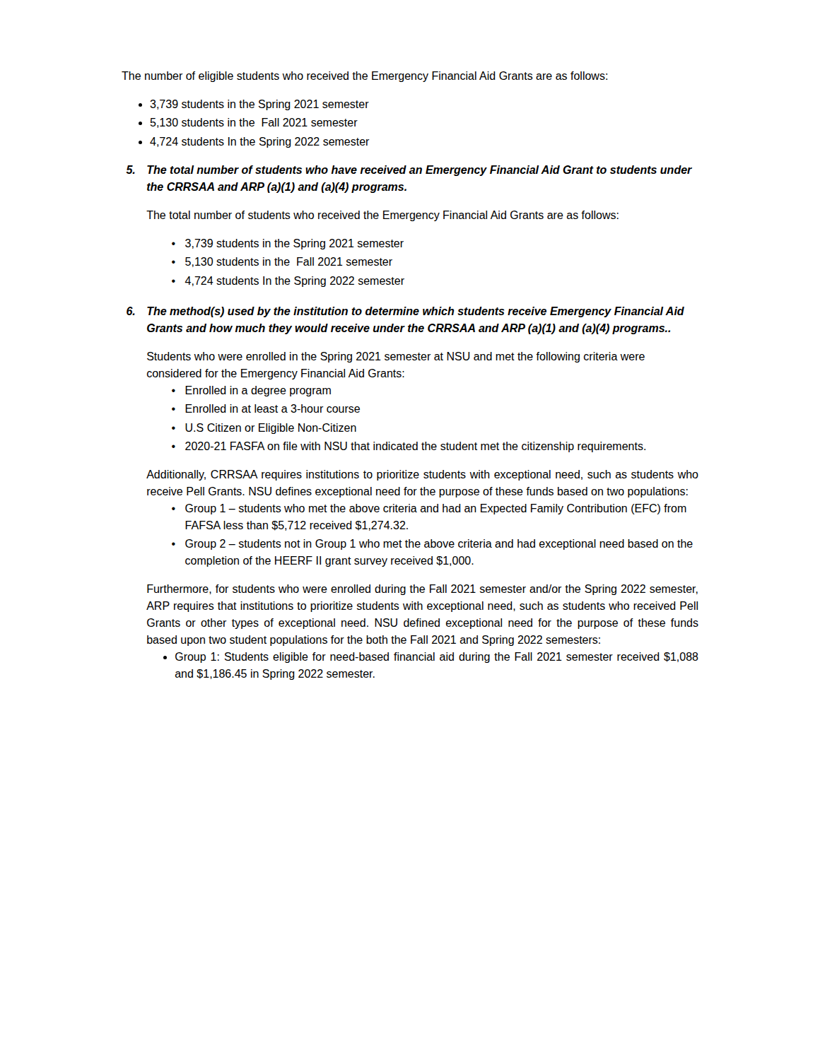The number of eligible students who received the Emergency Financial Aid Grants are as follows:
3,739 students in the Spring 2021 semester
5,130 students in the Fall 2021 semester
4,724 students In the Spring 2022 semester
The total number of students who have received an Emergency Financial Aid Grant to students under the CRRSAA and ARP (a)(1) and (a)(4) programs.
The total number of students who received the Emergency Financial Aid Grants are as follows:
3,739 students in the Spring 2021 semester
5,130 students in the Fall 2021 semester
4,724 students In the Spring 2022 semester
The method(s) used by the institution to determine which students receive Emergency Financial Aid Grants and how much they would receive under the CRRSAA and ARP (a)(1) and (a)(4) programs..
Students who were enrolled in the Spring 2021 semester at NSU and met the following criteria were considered for the Emergency Financial Aid Grants:
Enrolled in a degree program
Enrolled in at least a 3-hour course
U.S Citizen or Eligible Non-Citizen
2020-21 FASFA on file with NSU that indicated the student met the citizenship requirements.
Additionally, CRRSAA requires institutions to prioritize students with exceptional need, such as students who receive Pell Grants. NSU defines exceptional need for the purpose of these funds based on two populations:
Group 1 – students who met the above criteria and had an Expected Family Contribution (EFC) from FAFSA less than $5,712 received $1,274.32.
Group 2 – students not in Group 1 who met the above criteria and had exceptional need based on the completion of the HEERF II grant survey received $1,000.
Furthermore, for students who were enrolled during the Fall 2021 semester and/or the Spring 2022 semester, ARP requires that institutions to prioritize students with exceptional need, such as students who received Pell Grants or other types of exceptional need. NSU defined exceptional need for the purpose of these funds based upon two student populations for the both the Fall 2021 and Spring 2022 semesters:
Group 1: Students eligible for need-based financial aid during the Fall 2021 semester received $1,088 and $1,186.45 in Spring 2022 semester.